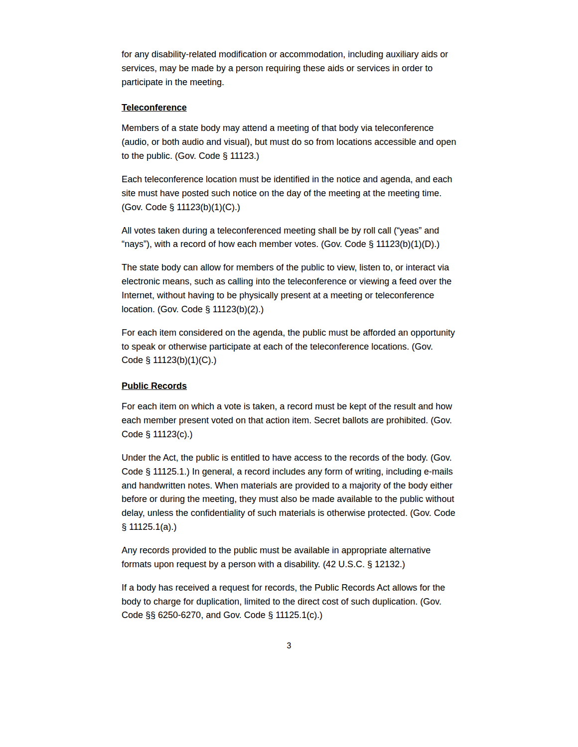for any disability-related modification or accommodation, including auxiliary aids or services, may be made by a person requiring these aids or services in order to participate in the meeting.
Teleconference
Members of a state body may attend a meeting of that body via teleconference (audio, or both audio and visual), but must do so from locations accessible and open to the public. (Gov. Code § 11123.)
Each teleconference location must be identified in the notice and agenda, and each site must have posted such notice on the day of the meeting at the meeting time. (Gov. Code § 11123(b)(1)(C).)
All votes taken during a teleconferenced meeting shall be by roll call (“yeas” and “nays”), with a record of how each member votes. (Gov. Code § 11123(b)(1)(D).)
The state body can allow for members of the public to view, listen to, or interact via electronic means, such as calling into the teleconference or viewing a feed over the Internet, without having to be physically present at a meeting or teleconference location. (Gov. Code § 11123(b)(2).)
For each item considered on the agenda, the public must be afforded an opportunity to speak or otherwise participate at each of the teleconference locations. (Gov. Code § 11123(b)(1)(C).)
Public Records
For each item on which a vote is taken, a record must be kept of the result and how each member present voted on that action item. Secret ballots are prohibited. (Gov. Code § 11123(c).)
Under the Act, the public is entitled to have access to the records of the body. (Gov. Code § 11125.1.) In general, a record includes any form of writing, including e-mails and handwritten notes. When materials are provided to a majority of the body either before or during the meeting, they must also be made available to the public without delay, unless the confidentiality of such materials is otherwise protected. (Gov. Code § 11125.1(a).)
Any records provided to the public must be available in appropriate alternative formats upon request by a person with a disability. (42 U.S.C. § 12132.)
If a body has received a request for records, the Public Records Act allows for the body to charge for duplication, limited to the direct cost of such duplication. (Gov. Code §§ 6250-6270, and Gov. Code § 11125.1(c).)
3